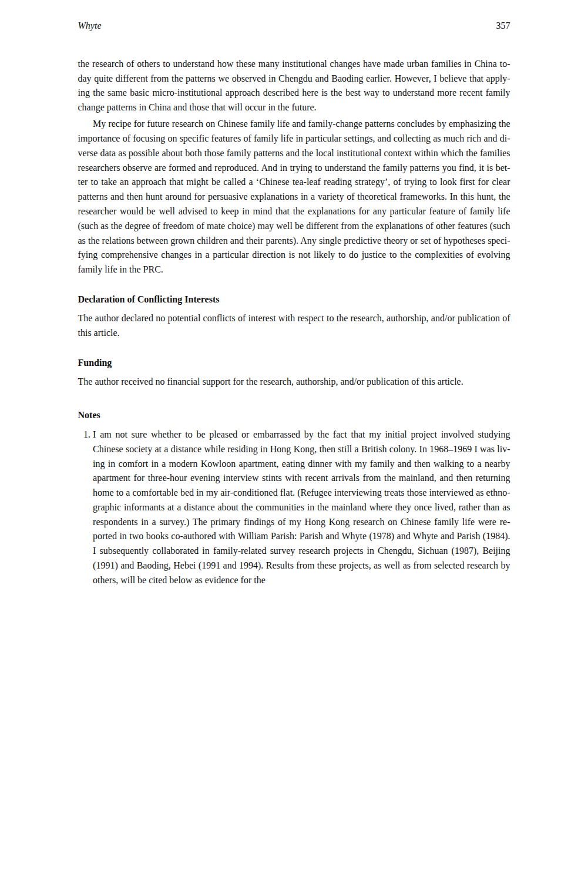Whyte 357
the research of others to understand how these many institutional changes have made urban families in China today quite different from the patterns we observed in Chengdu and Baoding earlier. However, I believe that applying the same basic micro-institutional approach described here is the best way to understand more recent family change patterns in China and those that will occur in the future.
My recipe for future research on Chinese family life and family-change patterns concludes by emphasizing the importance of focusing on specific features of family life in particular settings, and collecting as much rich and diverse data as possible about both those family patterns and the local institutional context within which the families researchers observe are formed and reproduced. And in trying to understand the family patterns you find, it is better to take an approach that might be called a ‘Chinese tea-leaf reading strategy’, of trying to look first for clear patterns and then hunt around for persuasive explanations in a variety of theoretical frameworks. In this hunt, the researcher would be well advised to keep in mind that the explanations for any particular feature of family life (such as the degree of freedom of mate choice) may well be different from the explanations of other features (such as the relations between grown children and their parents). Any single predictive theory or set of hypotheses specifying comprehensive changes in a particular direction is not likely to do justice to the complexities of evolving family life in the PRC.
Declaration of Conflicting Interests
The author declared no potential conflicts of interest with respect to the research, authorship, and/or publication of this article.
Funding
The author received no financial support for the research, authorship, and/or publication of this article.
Notes
I am not sure whether to be pleased or embarrassed by the fact that my initial project involved studying Chinese society at a distance while residing in Hong Kong, then still a British colony. In 1968–1969 I was living in comfort in a modern Kowloon apartment, eating dinner with my family and then walking to a nearby apartment for three-hour evening interview stints with recent arrivals from the mainland, and then returning home to a comfortable bed in my air-conditioned flat. (Refugee interviewing treats those interviewed as ethnographic informants at a distance about the communities in the mainland where they once lived, rather than as respondents in a survey.) The primary findings of my Hong Kong research on Chinese family life were reported in two books co-authored with William Parish: Parish and Whyte (1978) and Whyte and Parish (1984). I subsequently collaborated in family-related survey research projects in Chengdu, Sichuan (1987), Beijing (1991) and Baoding, Hebei (1991 and 1994). Results from these projects, as well as from selected research by others, will be cited below as evidence for the